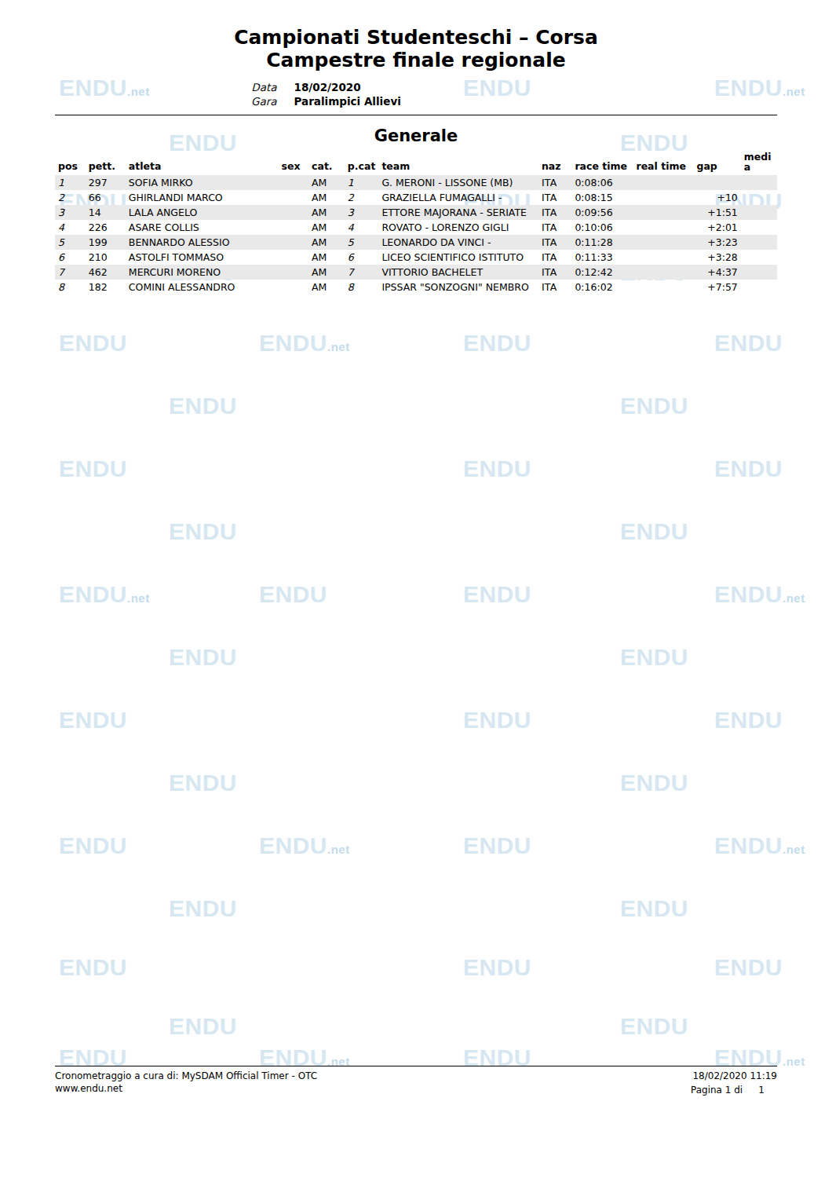ENDU.net
ENDU
ENDU.net
ENDU
ENDU
ENDU
ENDU
ENDU
ENDU
ENDU
ENDU
ENDU.net
ENDU
ENDU
ENDU
ENDU
ENDU
ENDU
ENDU
ENDU
ENDU
ENDU.net
ENDU
ENDU
ENDU.net
ENDU
ENDU
ENDU
ENDU
ENDU
ENDU
ENDU
ENDU
ENDU.net
ENDU
ENDU.net
ENDU
ENDU
ENDU
ENDU
ENDU
ENDU
ENDU
ENDU
ENDU.net
ENDU
ENDU.net
Campionati Studenteschi – Corsa
Campestre finale regionale
| Data | 18/02/2020 |
| Gara | Paralimpici Allievi |
Generale
| pos | pett. | atleta | sex | cat. | p.cat | team | naz | race time | real time | gap | medi a |
| --- | --- | --- | --- | --- | --- | --- | --- | --- | --- | --- | --- |
| 1 | 297 | SOFIA MIRKO | | AM | 1 | G. MERONI - LISSONE (MB) | ITA | 0:08:06 | | | |
| 2 | 66 | GHIRLANDI MARCO | | AM | 2 | GRAZIELLA FUMAGALLI - | ITA | 0:08:15 | | +10 | |
| 3 | 14 | LALA ANGELO | | AM | 3 | ETTORE MAJORANA - SERIATE | ITA | 0:09:56 | | +1:51 | |
| 4 | 226 | ASARE COLLIS | | AM | 4 | ROVATO - LORENZO GIGLI | ITA | 0:10:06 | | +2:01 | |
| 5 | 199 | BENNARDO ALESSIO | | AM | 5 | LEONARDO DA VINCI - | ITA | 0:11:28 | | +3:23 | |
| 6 | 210 | ASTOLFI TOMMASO | | AM | 6 | LICEO SCIENTIFICO ISTITUTO | ITA | 0:11:33 | | +3:28 | |
| 7 | 462 | MERCURI MORENO | | AM | 7 | VITTORIO BACHELET | ITA | 0:12:42 | | +4:37 | |
| 8 | 182 | COMINI ALESSANDRO | | AM | 8 | IPSSAR "SONZOGNI" NEMBRO | ITA | 0:16:02 | | +7:57 | |
Cronometraggio a cura di: MySDAM Official Timer - OTC
www.endu.net
18/02/2020 11:19
Pagina 1 di 1